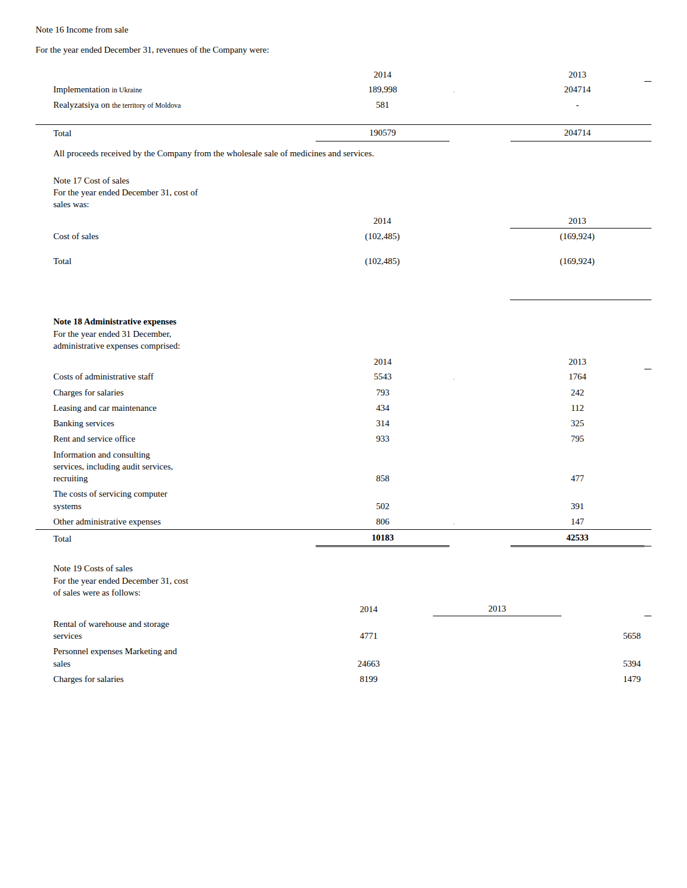Note 16 Income from sale
For the year ended December 31, revenues of the Company were:
| | 2014 | | 2013 | |
| Implementation in Ukraine | 189,998 | . | 204714 | |
| Realyzatsiya on the territory of Moldova | 581 | | - | |
| Total | 190579 | | 204714 | |
All proceeds received by the Company from the wholesale sale of medicines and services.
Note 17 Cost of sales
For the year ended December 31, cost of
sales was:
| | 2014 | | 2013 | |
| Cost of sales | (102,485) | | (169,924) | |
| Total | (102,485) | | (169,924) | |
Note 18 Administrative expenses
For the year ended 31 December,
administrative expenses comprised:
| | 2014 | | 2013 | |
| Costs of administrative staff | 5543 | . | 1764 | |
| Charges for salaries | 793 | | 242 | |
| Leasing and car maintenance | 434 | | 112 | |
| Banking services | 314 | | 325 | |
| Rent and service office | 933 | | 795 | |
| Information and consulting services, including audit services, recruiting | 858 | | 477 | |
| The costs of servicing computer systems | 502 | | 391 | |
| Other administrative expenses | 806 | . | 147 | |
| Total | 10183 | | 42533 | |
Note 19 Costs of sales
For the year ended December 31, cost
of sales were as follows:
| | 2014 | 2013 | | | |
| Rental of warehouse and storage services | 4771 | | | 5658 | |
| Personnel expenses Marketing and sales | 24663 | | | 5394 | |
| Charges for salaries | 8199 | | | 1479 | |